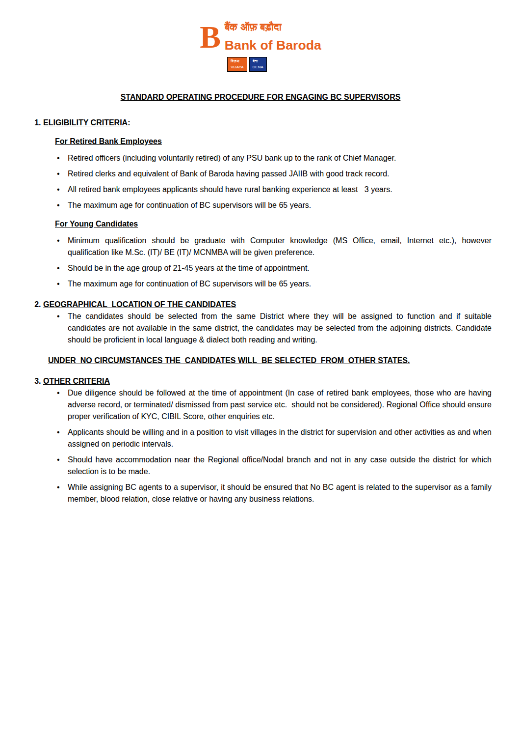B बैंक ऑफ़ बड़ौदा
Bank of Baroda
विजया
VIJAYA देना
DENA
STANDARD OPERATING PROCEDURE FOR ENGAGING BC SUPERVISORS
ELIGIBILITY CRITERIA:
For Retired Bank Employees
Retired officers (including voluntarily retired) of any PSU bank up to the rank of Chief Manager.
Retired clerks and equivalent of Bank of Baroda having passed JAIIB with good track record.
All retired bank employees applicants should have rural banking experience at least 3 years.
The maximum age for continuation of BC supervisors will be 65 years.
For Young Candidates
Minimum qualification should be graduate with Computer knowledge (MS Office, email, Internet etc.), however qualification like M.Sc. (IT)/ BE (IT)/ MCNMBA will be given preference.
Should be in the age group of 21-45 years at the time of appointment.
The maximum age for continuation of BC supervisors will be 65 years.
GEOGRAPHICAL LOCATION OF THE CANDIDATES
The candidates should be selected from the same District where they will be assigned to function and if suitable candidates are not available in the same district, the candidates may be selected from the adjoining districts. Candidate should be proficient in local language & dialect both reading and writing.
UNDER NO CIRCUMSTANCES THE CANDIDATES WILL BE SELECTED FROM OTHER STATES.
OTHER CRITERIA
Due diligence should be followed at the time of appointment (In case of retired bank employees, those who are having adverse record, or terminated/ dismissed from past service etc. should not be considered). Regional Office should ensure proper verification of KYC, CIBIL Score, other enquiries etc.
Applicants should be willing and in a position to visit villages in the district for supervision and other activities as and when assigned on periodic intervals.
Should have accommodation near the Regional office/Nodal branch and not in any case outside the district for which selection is to be made.
While assigning BC agents to a supervisor, it should be ensured that No BC agent is related to the supervisor as a family member, blood relation, close relative or having any business relations.